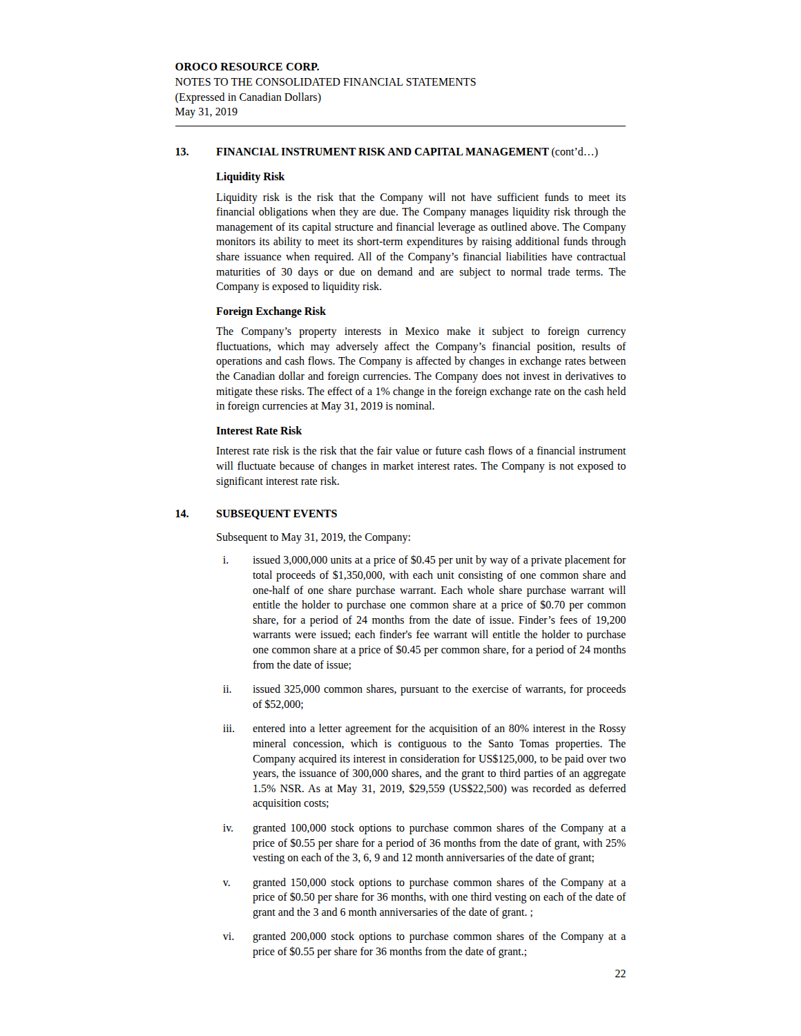OROCO RESOURCE CORP.
NOTES TO THE CONSOLIDATED FINANCIAL STATEMENTS
(Expressed in Canadian Dollars)
May 31, 2019
13.
FINANCIAL INSTRUMENT RISK AND CAPITAL MANAGEMENT (cont’d…)
Liquidity Risk
Liquidity risk is the risk that the Company will not have sufficient funds to meet its financial obligations when they are due. The Company manages liquidity risk through the management of its capital structure and financial leverage as outlined above. The Company monitors its ability to meet its short-term expenditures by raising additional funds through share issuance when required. All of the Company’s financial liabilities have contractual maturities of 30 days or due on demand and are subject to normal trade terms. The Company is exposed to liquidity risk.
Foreign Exchange Risk
The Company’s property interests in Mexico make it subject to foreign currency fluctuations, which may adversely affect the Company’s financial position, results of operations and cash flows. The Company is affected by changes in exchange rates between the Canadian dollar and foreign currencies. The Company does not invest in derivatives to mitigate these risks. The effect of a 1% change in the foreign exchange rate on the cash held in foreign currencies at May 31, 2019 is nominal.
Interest Rate Risk
Interest rate risk is the risk that the fair value or future cash flows of a financial instrument will fluctuate because of changes in market interest rates. The Company is not exposed to significant interest rate risk.
14.
SUBSEQUENT EVENTS
Subsequent to May 31, 2019, the Company:
issued 3,000,000 units at a price of $0.45 per unit by way of a private placement for total proceeds of $1,350,000, with each unit consisting of one common share and one-half of one share purchase warrant. Each whole share purchase warrant will entitle the holder to purchase one common share at a price of $0.70 per common share, for a period of 24 months from the date of issue. Finder’s fees of 19,200 warrants were issued; each finder's fee warrant will entitle the holder to purchase one common share at a price of $0.45 per common share, for a period of 24 months from the date of issue;
issued 325,000 common shares, pursuant to the exercise of warrants, for proceeds of $52,000;
entered into a letter agreement for the acquisition of an 80% interest in the Rossy mineral concession, which is contiguous to the Santo Tomas properties. The Company acquired its interest in consideration for US$125,000, to be paid over two years, the issuance of 300,000 shares, and the grant to third parties of an aggregate 1.5% NSR. As at May 31, 2019, $29,559 (US$22,500) was recorded as deferred acquisition costs;
granted 100,000 stock options to purchase common shares of the Company at a price of $0.55 per share for a period of 36 months from the date of grant, with 25% vesting on each of the 3, 6, 9 and 12 month anniversaries of the date of grant;
granted 150,000 stock options to purchase common shares of the Company at a price of $0.50 per share for 36 months, with one third vesting on each of the date of grant and the 3 and 6 month anniversaries of the date of grant. ;
granted 200,000 stock options to purchase common shares of the Company at a price of $0.55 per share for 36 months from the date of grant.;
22